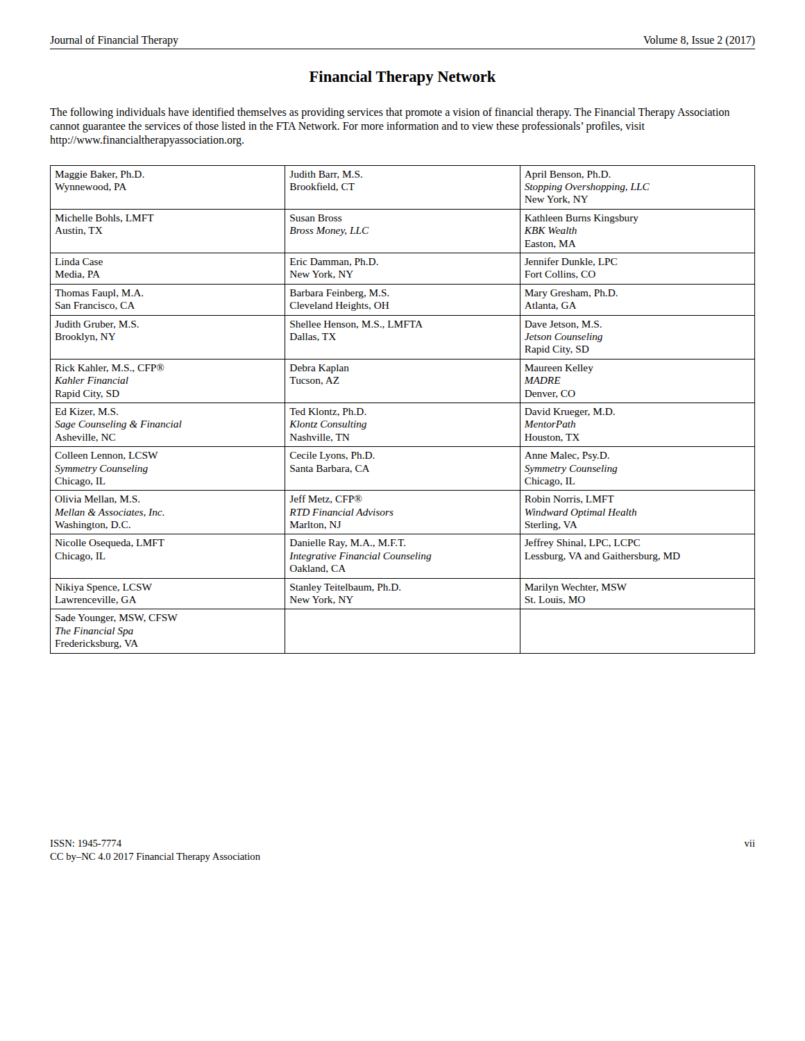Journal of Financial Therapy Volume 8, Issue 2 (2017)
Financial Therapy Network
The following individuals have identified themselves as providing services that promote a vision of financial therapy. The Financial Therapy Association cannot guarantee the services of those listed in the FTA Network. For more information and to view these professionals’ profiles, visit http://www.financialtherapyassociation.org.
| Maggie Baker, Ph.D. Wynnewood, PA | Judith Barr, M.S. Brookfield, CT | April Benson, Ph.D. Stopping Overshopping, LLC New York, NY |
| Michelle Bohls, LMFT Austin, TX | Susan Bross Bross Money, LLC | Kathleen Burns Kingsbury KBK Wealth Easton, MA |
| Linda Case Media, PA | Eric Damman, Ph.D. New York, NY | Jennifer Dunkle, LPC Fort Collins, CO |
| Thomas Faupl, M.A. San Francisco, CA | Barbara Feinberg, M.S. Cleveland Heights, OH | Mary Gresham, Ph.D. Atlanta, GA |
| Judith Gruber, M.S. Brooklyn, NY | Shellee Henson, M.S., LMFTA Dallas, TX | Dave Jetson, M.S. Jetson Counseling Rapid City, SD |
| Rick Kahler, M.S., CFP® Kahler Financial Rapid City, SD | Debra Kaplan Tucson, AZ | Maureen Kelley MADRE Denver, CO |
| Ed Kizer, M.S. Sage Counseling & Financial Asheville, NC | Ted Klontz, Ph.D. Klontz Consulting Nashville, TN | David Krueger, M.D. MentorPath Houston, TX |
| Colleen Lennon, LCSW Symmetry Counseling Chicago, IL | Cecile Lyons, Ph.D. Santa Barbara, CA | Anne Malec, Psy.D. Symmetry Counseling Chicago, IL |
| Olivia Mellan, M.S. Mellan & Associates, Inc. Washington, D.C. | Jeff Metz, CFP® RTD Financial Advisors Marlton, NJ | Robin Norris, LMFT Windward Optimal Health Sterling, VA |
| Nicolle Osequeda, LMFT Chicago, IL | Danielle Ray, M.A., M.F.T. Integrative Financial Counseling Oakland, CA | Jeffrey Shinal, LPC, LCPC Lessburg, VA and Gaithersburg, MD |
| Nikiya Spence, LCSW Lawrenceville, GA | Stanley Teitelbaum, Ph.D. New York, NY | Marilyn Wechter, MSW St. Louis, MO |
| Sade Younger, MSW, CFSW The Financial Spa Fredericksburg, VA | | |
ISSN: 1945-7774
CC by–NC 4.0 2017 Financial Therapy Association
vii